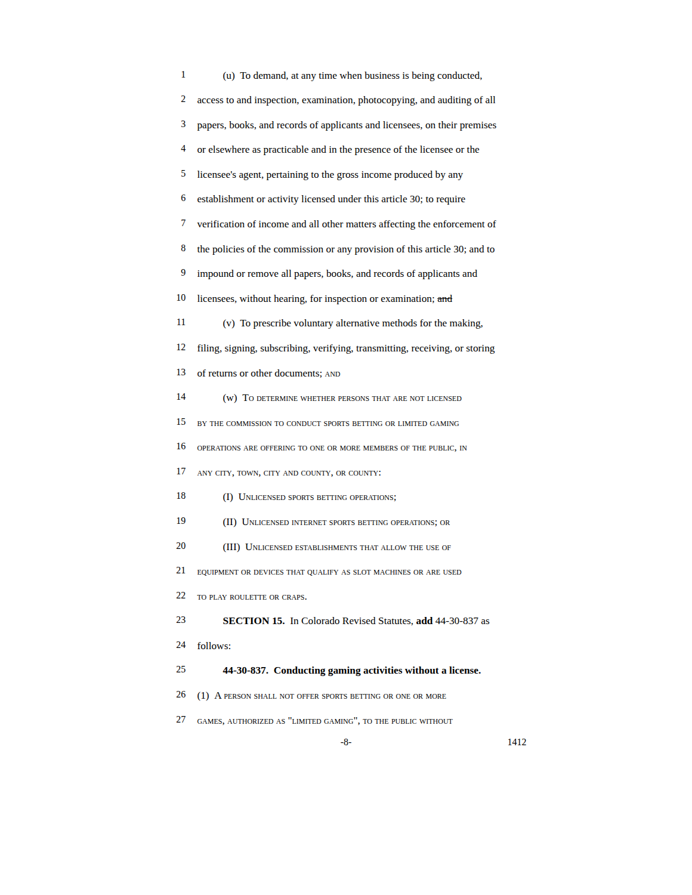(u) To demand, at any time when business is being conducted,
access to and inspection, examination, photocopying, and auditing of all
papers, books, and records of applicants and licensees, on their premises
or elsewhere as practicable and in the presence of the licensee or the
licensee's agent, pertaining to the gross income produced by any
establishment or activity licensed under this article 30; to require
verification of income and all other matters affecting the enforcement of
the policies of the commission or any provision of this article 30; and to
impound or remove all papers, books, and records of applicants and
licensees, without hearing, for inspection or examination; and
(v) To prescribe voluntary alternative methods for the making,
filing, signing, subscribing, verifying, transmitting, receiving, or storing
of returns or other documents; and
(w) To determine whether persons that are not licensed
by the commission to conduct sports betting or limited gaming
operations are offering to one or more members of the public, in
any city, town, city and county, or county:
(I) Unlicensed sports betting operations;
(II) Unlicensed internet sports betting operations; or
(III) Unlicensed establishments that allow the use of
equipment or devices that qualify as slot machines or are used
to play roulette or craps.
SECTION 15. In Colorado Revised Statutes, add 44-30-837 as
follows:
44-30-837. Conducting gaming activities without a license.
(1) A person shall not offer sports betting or one or more
games, authorized as "limited gaming", to the public without
-8-
1412